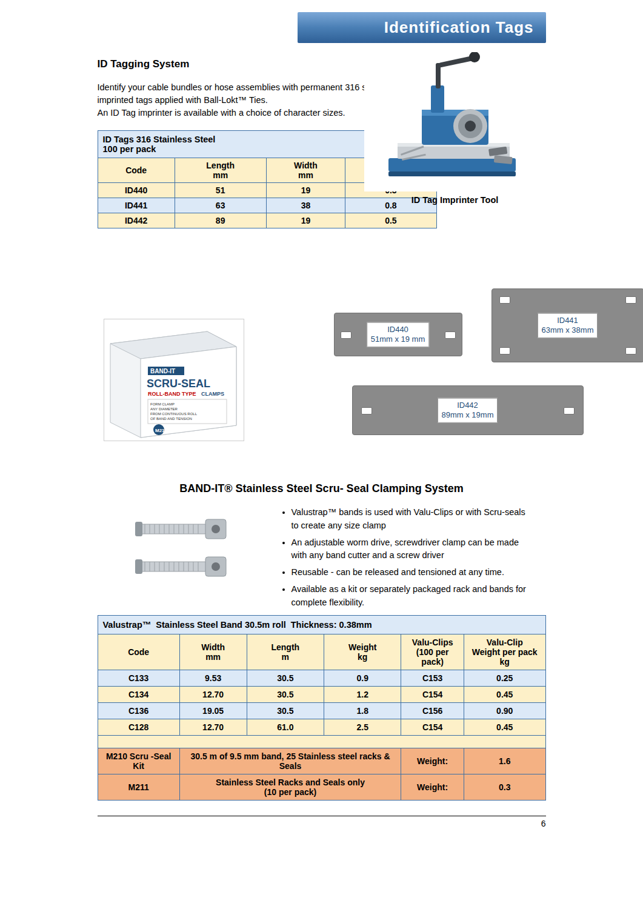Identification Tags
ID Tagging System
Identify your cable bundles or hose assemblies with permanent 316 stainless steel imprinted tags applied with Ball-Lokt™ Ties.
An ID Tag imprinter is available with a choice of character sizes.
| ID Tags 316 Stainless Steel 100 per pack |
| Code | Length mm | Width mm | Weight kg |
| ID440 | 51 | 19 | 0.3 |
| ID441 | 63 | 38 | 0.8 |
| ID442 | 89 | 19 | 0.5 |
ID Tag Imprinter Tool
BAND-IT SCRU-SEAL ROLL-BAND TYPE CLAMPS FORM CLAMP ANY DIAMETER FROM CONTINUOUS ROLL OF BAND AND TENSION M210
ID440
51mm x 19 mm
ID441
63mm x 38mm
ID442
89mm x 19mm
BAND-IT® Stainless Steel Scru- Seal Clamping System
Valustrap™ bands is used with Valu-Clips or with Scru-seals to create any size clamp
An adjustable worm drive, screwdriver clamp can be made with any band cutter and a screw driver
Reusable - can be released and tensioned at any time.
Available as a kit or separately packaged rack and bands for complete flexibility.
| Valustrap™ Stainless Steel Band 30.5m roll Thickness: 0.38mm |
| Code | Width mm | Length m | Weight kg | Valu-Clips (100 per pack) | Valu-Clip Weight per pack kg |
| C133 | 9.53 | 30.5 | 0.9 | C153 | 0.25 |
| C134 | 12.70 | 30.5 | 1.2 | C154 | 0.45 |
| C136 | 19.05 | 30.5 | 1.8 | C156 | 0.90 |
| C128 | 12.70 | 61.0 | 2.5 | C154 | 0.45 |
| M210 Scru -Seal Kit | 30.5 m of 9.5 mm band, 25 Stainless steel racks & Seals | Weight: | 1.6 |
| M211 | Stainless Steel Racks and Seals only (10 per pack) | Weight: | 0.3 |
6